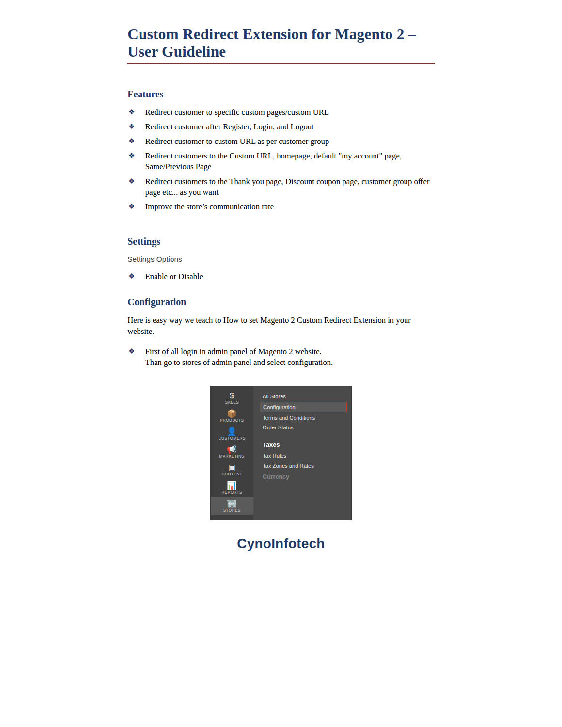Custom Redirect Extension for Magento 2 – User Guideline
Features
Redirect customer to specific custom pages/custom URL
Redirect customer after Register, Login, and Logout
Redirect customer to custom URL as per customer group
Redirect customers to the Custom URL, homepage, default "my account" page, Same/Previous Page
Redirect customers to the Thank you page, Discount coupon page, customer group offer page etc... as you want
Improve the store’s communication rate
Settings
Settings Options
Enable or Disable
Configuration
Here is easy way we teach to How to set Magento 2 Custom Redirect Extension in your website.
First of all login in admin panel of Magento 2 website. Than go to stores of admin panel and select configuration.
$SALES
📦PRODUCTS
👤CUSTOMERS
📢MARKETING
▣CONTENT
📊REPORTS
🏢STORES
All Stores
Configuration
Terms and Conditions
Order Status
Taxes
Tax Rules
Tax Zones and Rates
Currency
CynoInfotech